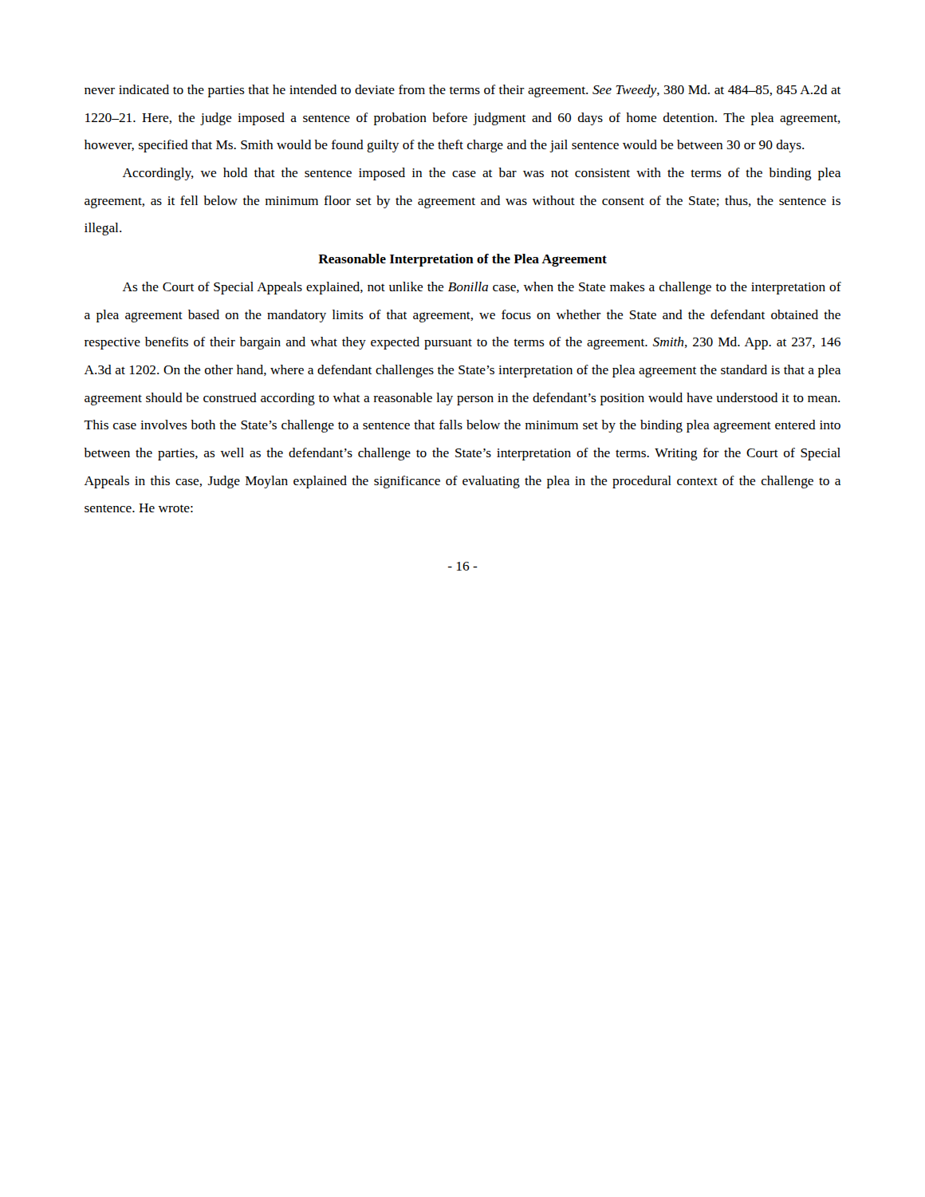never indicated to the parties that he intended to deviate from the terms of their agreement. See Tweedy, 380 Md. at 484–85, 845 A.2d at 1220–21. Here, the judge imposed a sentence of probation before judgment and 60 days of home detention. The plea agreement, however, specified that Ms. Smith would be found guilty of the theft charge and the jail sentence would be between 30 or 90 days.
Accordingly, we hold that the sentence imposed in the case at bar was not consistent with the terms of the binding plea agreement, as it fell below the minimum floor set by the agreement and was without the consent of the State; thus, the sentence is illegal.
Reasonable Interpretation of the Plea Agreement
As the Court of Special Appeals explained, not unlike the Bonilla case, when the State makes a challenge to the interpretation of a plea agreement based on the mandatory limits of that agreement, we focus on whether the State and the defendant obtained the respective benefits of their bargain and what they expected pursuant to the terms of the agreement. Smith, 230 Md. App. at 237, 146 A.3d at 1202. On the other hand, where a defendant challenges the State’s interpretation of the plea agreement the standard is that a plea agreement should be construed according to what a reasonable lay person in the defendant’s position would have understood it to mean. This case involves both the State’s challenge to a sentence that falls below the minimum set by the binding plea agreement entered into between the parties, as well as the defendant’s challenge to the State’s interpretation of the terms. Writing for the Court of Special Appeals in this case, Judge Moylan explained the significance of evaluating the plea in the procedural context of the challenge to a sentence. He wrote:
- 16 -